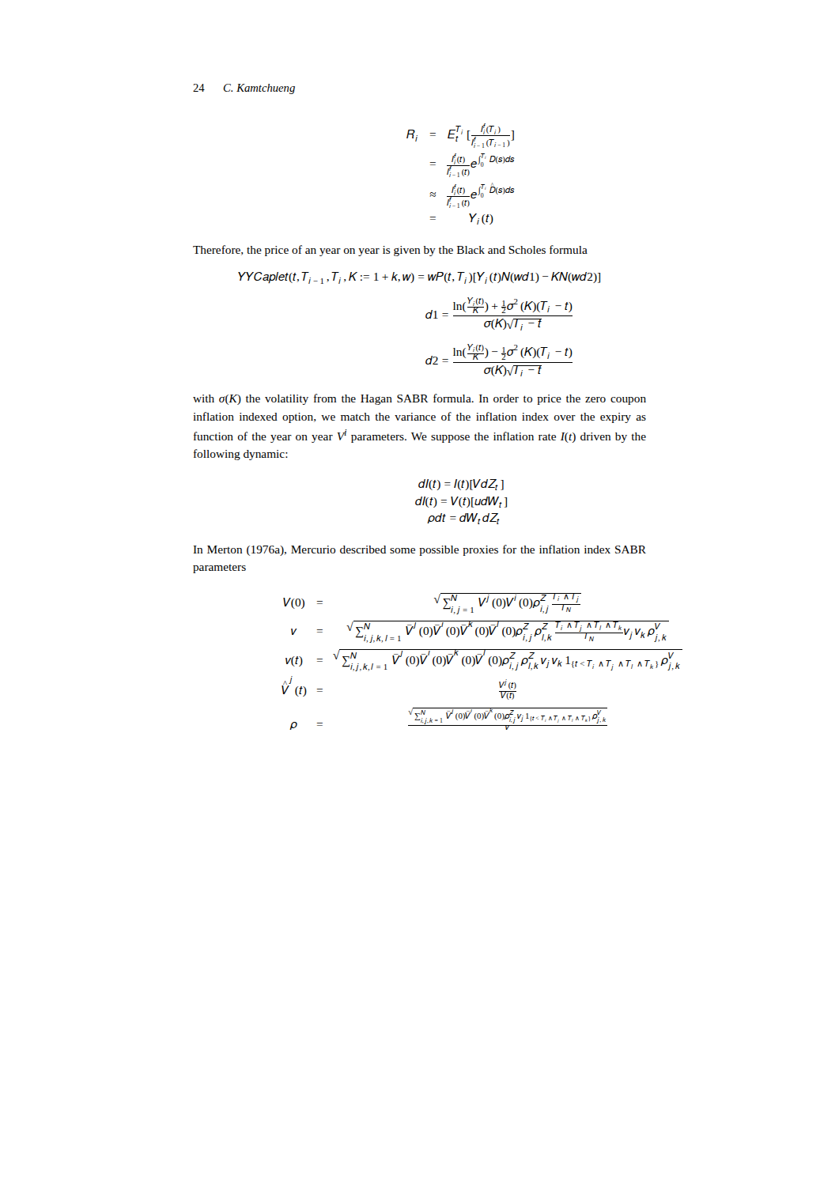24 C. Kamtchueng
Ri = EtTi [ Iif(Ti) Ii−1f(Ti−1) ] = Iif(t) Ii−1f(t) e∫0TiD(s)ds ≈ Iif(t) Ii−1f(t) e∫0TiD^(s)ds = Yi(t)
Therefore, the price of an year on year is given by the Black and Scholes formula
YYCaplet ( t,Ti−1, Ti,K:=1+k,w ) = wP(t,Ti) [ Yi(t)N(wd1) −KN(wd2) ]
d1= ln(Yi(t)K) +12σ2(K) (Ti−t) σ(K)Ti−t
d2= ln(Yi(t)K) −12σ2(K) (Ti−t) σ(K)Ti−t
with σ(K) the volatility from the Hagan SABR formula. In order to price the zero coupon inflation indexed option, we match the variance of the inflation index over the expiry as function of the year on year Vi parameters. We suppose the inflation rate I(t) driven by the following dynamic:
dI(t)=I(t) [VdZt] dI(t)=V(t) [udWt] ρdt=dWtdZt
In Merton (1976a), Mercurio described some possible proxies for the inflation index SABR parameters
V(0) = ∑i,j=1N Vj(0) Vi(0) ρi,jZ Ti∧Tj TN v = ∑i,j,k,l=1N V¯j(0) V¯i(0) V¯k(0) V¯l(0) ρi,jZ ρl,kZ Ti∧Tj∧Tl∧Tk TN vjvk ρj,kV v(t) = ∑i,j,k,l=1N V¯j(0) V¯i(0) V¯k(0) V¯l(0) ρi,jZ ρl,kZ vjvk 1{t<Ti∧Tj∧Tl∧Tk} ρj,kV V^j(t) = Vj(t) V(t) ρ = ∑i,j,k=1N V¯j(0) V¯i(0) V¯k(0) ρi,jZ vj 1{t<Ti∧Tj∧Tl∧Tk} ρj,kV v